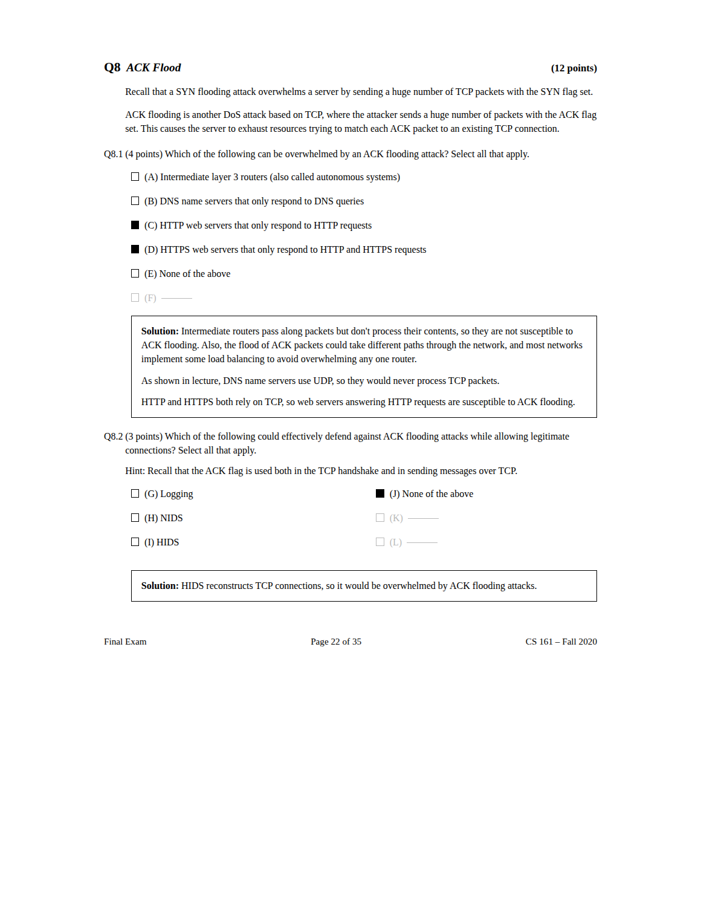Q8 ACK Flood (12 points)
Recall that a SYN flooding attack overwhelms a server by sending a huge number of TCP packets with the SYN flag set.
ACK flooding is another DoS attack based on TCP, where the attacker sends a huge number of packets with the ACK flag set. This causes the server to exhaust resources trying to match each ACK packet to an existing TCP connection.
Q8.1
(4 points) Which of the following can be overwhelmed by an ACK flooding attack? Select all that apply.
(A) Intermediate layer 3 routers (also called autonomous systems)
(B) DNS name servers that only respond to DNS queries
(C) HTTP web servers that only respond to HTTP requests
(D) HTTPS web servers that only respond to HTTP and HTTPS requests
(E) None of the above
(F)
Solution: Intermediate routers pass along packets but don't process their contents, so they are not susceptible to ACK flooding. Also, the flood of ACK packets could take different paths through the network, and most networks implement some load balancing to avoid overwhelming any one router.
As shown in lecture, DNS name servers use UDP, so they would never process TCP packets.
HTTP and HTTPS both rely on TCP, so web servers answering HTTP requests are susceptible to ACK flooding.
Q8.2
(3 points) Which of the following could effectively defend against ACK flooding attacks while allowing legitimate connections? Select all that apply.
Hint: Recall that the ACK flag is used both in the TCP handshake and in sending messages over TCP.
(G) Logging
(H) NIDS
(I) HIDS
(J) None of the above
(K)
(L)
Solution: HIDS reconstructs TCP connections, so it would be overwhelmed by ACK flooding attacks.
Final Exam Page 22 of 35 CS 161 – Fall 2020